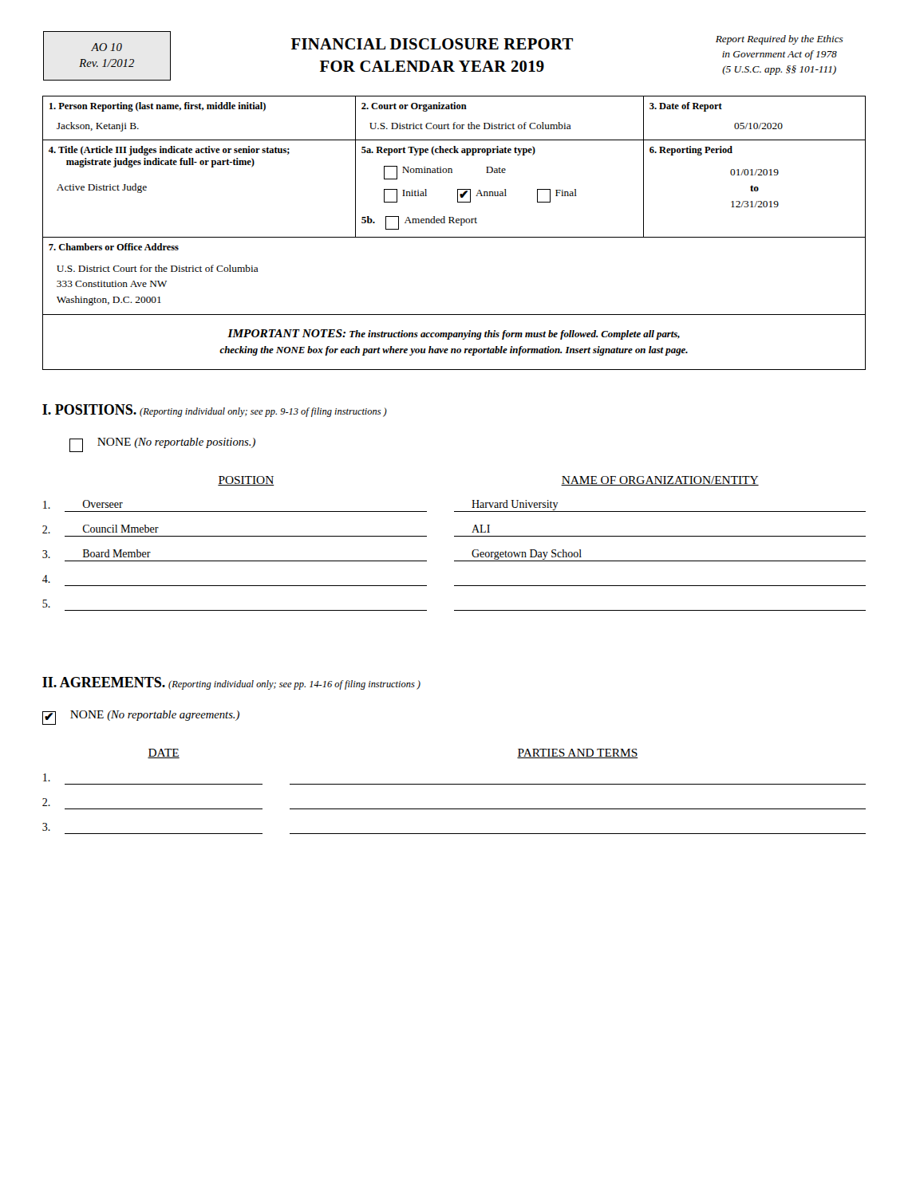| AO 10 Rev. 1/2012 | FINANCIAL DISCLOSURE REPORT FOR CALENDAR YEAR 2019 | Report Required by the Ethics in Government Act of 1978 (5 U.S.C. app. §§ 101-111) |
| 1. Person Reporting (last name, first, middle initial) Jackson, Ketanji B. | 2. Court or Organization U.S. District Court for the District of Columbia | 3. Date of Report 05/10/2020 |
| 4. Title (Article III judges indicate active or senior status; magistrate judges indicate full- or part-time) Active District Judge | 5a. Report Type (check appropriate type) Nomination Date Initial ✔ Annual Final 5b. Amended Report | 6. Reporting Period 01/01/2019 to 12/31/2019 |
| 7. Chambers or Office Address U.S. District Court for the District of Columbia 333 Constitution Ave NW Washington, D.C. 20001 |
IMPORTANT NOTES: The instructions accompanying this form must be followed. Complete all parts,
checking the NONE box for each part where you have no reportable information. Insert signature on last page.
I. POSITIONS.
(Reporting individual only; see pp. 9-13 of filing instructions )
NONE (No reportable positions.)
| | POSITION | | NAME OF ORGANIZATION/ENTITY |
| 1. | Overseer | | Harvard University |
| 2. | Council Mmeber | | ALI |
| 3. | Board Member | | Georgetown Day School |
| 4. | | | |
| 5. | | | |
II. AGREEMENTS.
(Reporting individual only; see pp. 14-16 of filing instructions )
✔NONE (No reportable agreements.)
| | DATE | | PARTIES AND TERMS |
| 1. | | | |
| 2. | | | |
| 3. | | | |